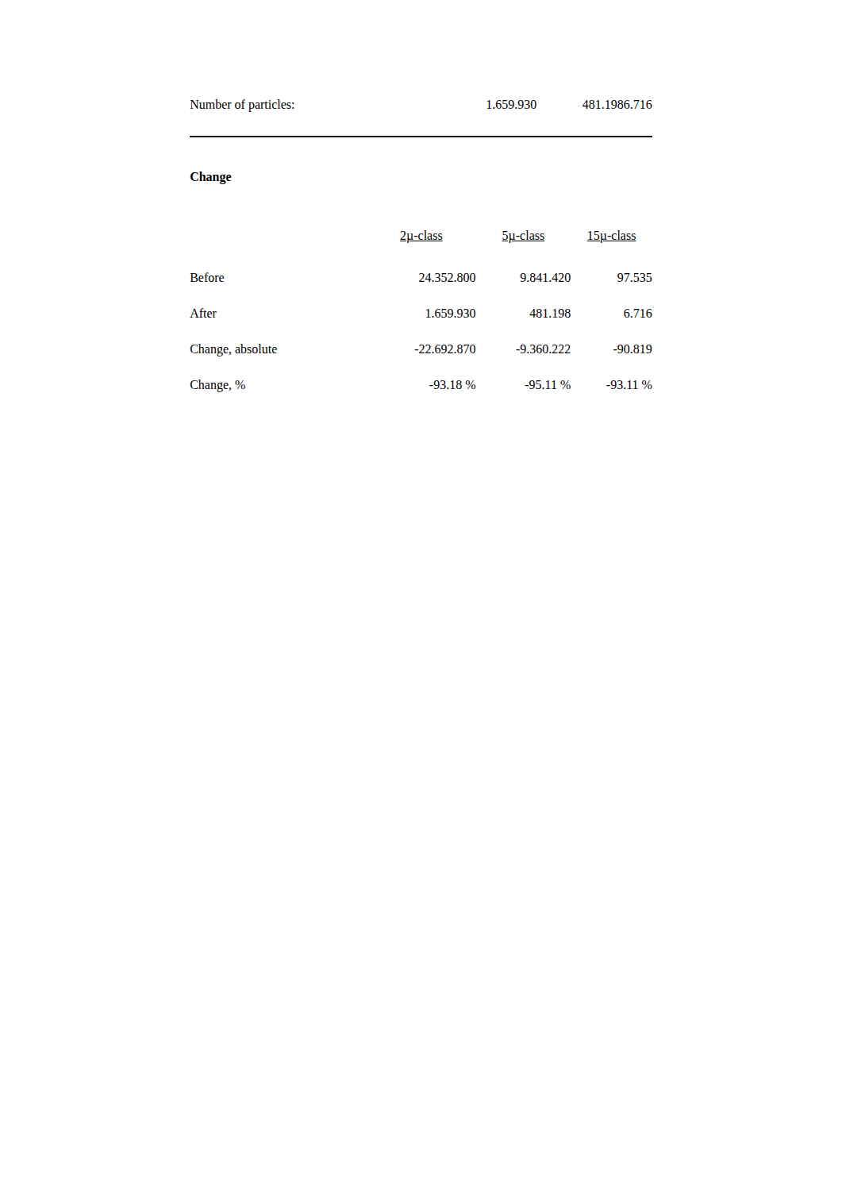| Number of particles: | 1.659.930 | 481.198 | 6.716 |
Change
| | 2µ-class | 5µ-class | 15µ-class |
| --- | --- | --- | --- |
| Before | 24.352.800 | 9.841.420 | 97.535 |
| After | 1.659.930 | 481.198 | 6.716 |
| Change, absolute | -22.692.870 | -9.360.222 | -90.819 |
| Change, % | -93.18 % | -95.11 % | -93.11 % |